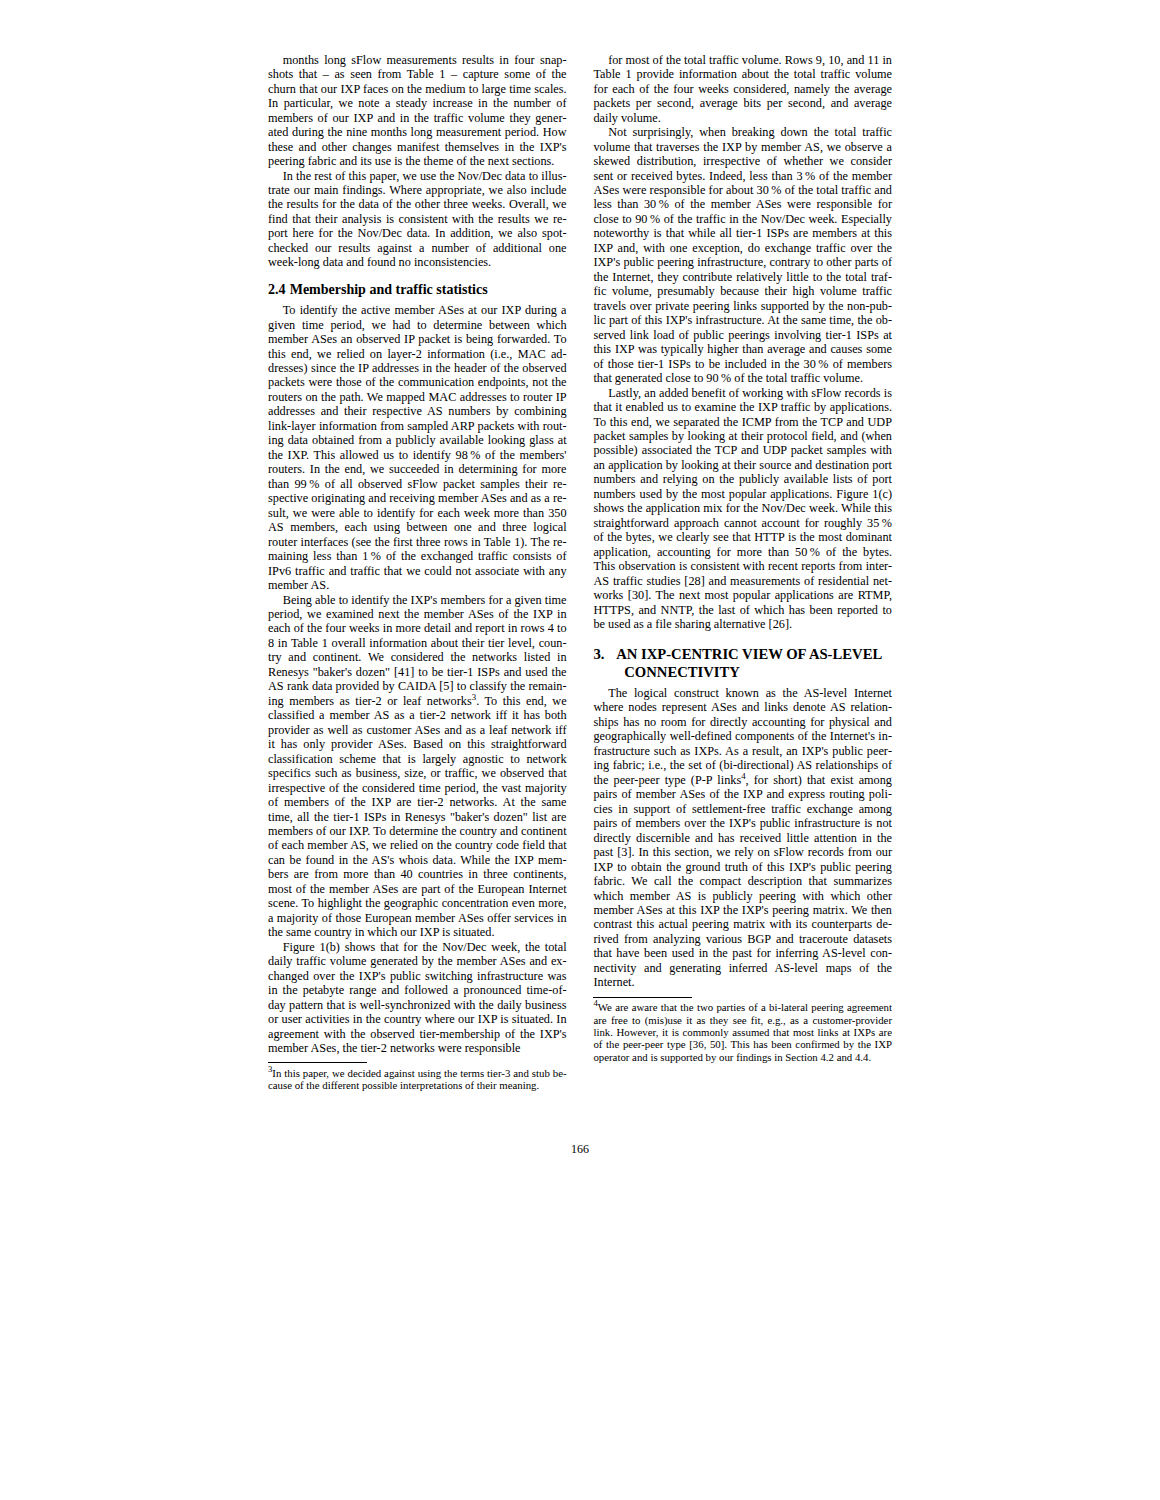months long sFlow measurements results in four snapshots that – as seen from Table 1 – capture some of the churn that our IXP faces on the medium to large time scales. In particular, we note a steady increase in the number of members of our IXP and in the traffic volume they generated during the nine months long measurement period. How these and other changes manifest themselves in the IXP's peering fabric and its use is the theme of the next sections.
In the rest of this paper, we use the Nov/Dec data to illustrate our main findings. Where appropriate, we also include the results for the data of the other three weeks. Overall, we find that their analysis is consistent with the results we report here for the Nov/Dec data. In addition, we also spot-checked our results against a number of additional one week-long data and found no inconsistencies.
2.4 Membership and traffic statistics
To identify the active member ASes at our IXP during a given time period, we had to determine between which member ASes an observed IP packet is being forwarded. To this end, we relied on layer-2 information (i.e., MAC addresses) since the IP addresses in the header of the observed packets were those of the communication endpoints, not the routers on the path. We mapped MAC addresses to router IP addresses and their respective AS numbers by combining link-layer information from sampled ARP packets with routing data obtained from a publicly available looking glass at the IXP. This allowed us to identify 98 % of the members' routers. In the end, we succeeded in determining for more than 99 % of all observed sFlow packet samples their respective originating and receiving member ASes and as a result, we were able to identify for each week more than 350 AS members, each using between one and three logical router interfaces (see the first three rows in Table 1). The remaining less than 1 % of the exchanged traffic consists of IPv6 traffic and traffic that we could not associate with any member AS.
Being able to identify the IXP's members for a given time period, we examined next the member ASes of the IXP in each of the four weeks in more detail and report in rows 4 to 8 in Table 1 overall information about their tier level, country and continent. We considered the networks listed in Renesys "baker's dozen" [41] to be tier-1 ISPs and used the AS rank data provided by CAIDA [5] to classify the remaining members as tier-2 or leaf networks3. To this end, we classified a member AS as a tier-2 network iff it has both provider as well as customer ASes and as a leaf network iff it has only provider ASes. Based on this straightforward classification scheme that is largely agnostic to network specifics such as business, size, or traffic, we observed that irrespective of the considered time period, the vast majority of members of the IXP are tier-2 networks. At the same time, all the tier-1 ISPs in Renesys "baker's dozen" list are members of our IXP. To determine the country and continent of each member AS, we relied on the country code field that can be found in the AS's whois data. While the IXP members are from more than 40 countries in three continents, most of the member ASes are part of the European Internet scene. To highlight the geographic concentration even more, a majority of those European member ASes offer services in the same country in which our IXP is situated.
Figure 1(b) shows that for the Nov/Dec week, the total daily traffic volume generated by the member ASes and exchanged over the IXP's public switching infrastructure was in the petabyte range and followed a pronounced time-of-day pattern that is well-synchronized with the daily business or user activities in the country where our IXP is situated. In agreement with the observed tier-membership of the IXP's member ASes, the tier-2 networks were responsible
3In this paper, we decided against using the terms tier-3 and stub because of the different possible interpretations of their meaning.
for most of the total traffic volume. Rows 9, 10, and 11 in Table 1 provide information about the total traffic volume for each of the four weeks considered, namely the average packets per second, average bits per second, and average daily volume.
Not surprisingly, when breaking down the total traffic volume that traverses the IXP by member AS, we observe a skewed distribution, irrespective of whether we consider sent or received bytes. Indeed, less than 3 % of the member ASes were responsible for about 30 % of the total traffic and less than 30 % of the member ASes were responsible for close to 90 % of the traffic in the Nov/Dec week. Especially noteworthy is that while all tier-1 ISPs are members at this IXP and, with one exception, do exchange traffic over the IXP's public peering infrastructure, contrary to other parts of the Internet, they contribute relatively little to the total traffic volume, presumably because their high volume traffic travels over private peering links supported by the non-public part of this IXP's infrastructure. At the same time, the observed link load of public peerings involving tier-1 ISPs at this IXP was typically higher than average and causes some of those tier-1 ISPs to be included in the 30 % of members that generated close to 90 % of the total traffic volume.
Lastly, an added benefit of working with sFlow records is that it enabled us to examine the IXP traffic by applications. To this end, we separated the ICMP from the TCP and UDP packet samples by looking at their protocol field, and (when possible) associated the TCP and UDP packet samples with an application by looking at their source and destination port numbers and relying on the publicly available lists of port numbers used by the most popular applications. Figure 1(c) shows the application mix for the Nov/Dec week. While this straightforward approach cannot account for roughly 35 % of the bytes, we clearly see that HTTP is the most dominant application, accounting for more than 50 % of the bytes. This observation is consistent with recent reports from inter-AS traffic studies [28] and measurements of residential networks [30]. The next most popular applications are RTMP, HTTPS, and NNTP, the last of which has been reported to be used as a file sharing alternative [26].
3. AN IXP-CENTRIC VIEW OF AS-LEVELCONNECTIVITY
The logical construct known as the AS-level Internet where nodes represent ASes and links denote AS relationships has no room for directly accounting for physical and geographically well-defined components of the Internet's infrastructure such as IXPs. As a result, an IXP's public peering fabric; i.e., the set of (bi-directional) AS relationships of the peer-peer type (P-P links4, for short) that exist among pairs of member ASes of the IXP and express routing policies in support of settlement-free traffic exchange among pairs of members over the IXP's public infrastructure is not directly discernible and has received little attention in the past [3]. In this section, we rely on sFlow records from our IXP to obtain the ground truth of this IXP's public peering fabric. We call the compact description that summarizes which member AS is publicly peering with which other member ASes at this IXP the IXP's peering matrix. We then contrast this actual peering matrix with its counterparts derived from analyzing various BGP and traceroute datasets that have been used in the past for inferring AS-level connectivity and generating inferred AS-level maps of the Internet.
4We are aware that the two parties of a bi-lateral peering agreement are free to (mis)use it as they see fit, e.g., as a customer-provider link. However, it is commonly assumed that most links at IXPs are of the peer-peer type [36, 50]. This has been confirmed by the IXP operator and is supported by our findings in Section 4.2 and 4.4.
166